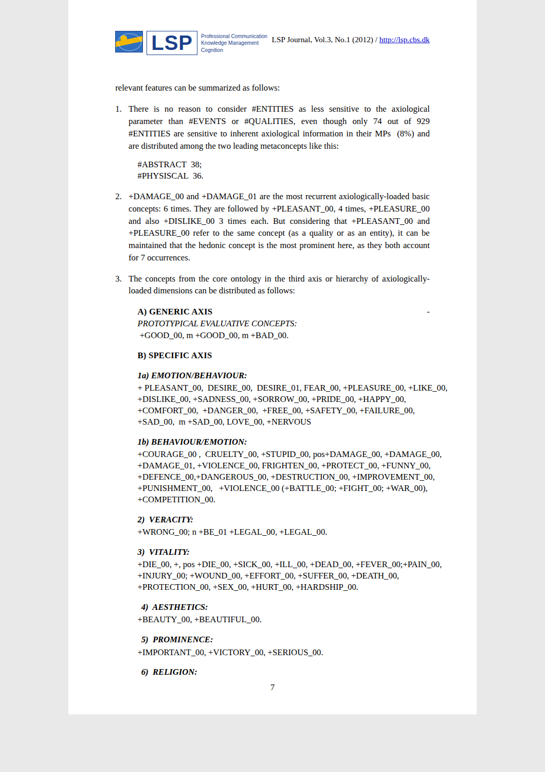LSP
Professional Communication Knowledge Management Cognition
LSP Journal, Vol.3, No.1 (2012) / http://lsp.cbs.dk
relevant features can be summarized as follows:
There is no reason to consider #ENTITIES as less sensitive to the axiological parameter than #EVENTS or #QUALITIES, even though only 74 out of 929 #ENTITIES are sensitive to inherent axiological information in their MPs (8%) and are distributed among the two leading metaconcepts like this:
#ABSTRACT 38;
#PHYSISCAL 36.
+DAMAGE_00 and +DAMAGE_01 are the most recurrent axiologically-loaded basic concepts: 6 times. They are followed by +PLEASANT_00, 4 times, +PLEASURE_00 and also +DISLIKE_00 3 times each. But considering that +PLEASANT_00 and +PLEASURE_00 refer to the same concept (as a quality or as an entity), it can be maintained that the hedonic concept is the most prominent here, as they both account for 7 occurrences.
The concepts from the core ontology in the third axis or hierarchy of axiologically-loaded dimensions can be distributed as follows:
A) Generic axis -
PROTOTYPICAL EVALUATIVE CONCEPTS:
+GOOD_00, m +GOOD_00, m +BAD_00.
B) Specific axis
1a) EMOTION/BEHAVIOUR:
+ PLEASANT_00, DESIRE_00, DESIRE_01, FEAR_00, +PLEASURE_00, +LIKE_00,
+DISLIKE_00, +SADNESS_00, +SORROW_00, +PRIDE_00, +HAPPY_00,
+COMFORT_00, +DANGER_00, +FREE_00, +SAFETY_00, +FAILURE_00,
+SAD_00, m +SAD_00, LOVE_00, +NERVOUS
1b) BEHAVIOUR/EMOTION:
+COURAGE_00 , CRUELTY_00, +STUPID_00, pos+DAMAGE_00, +DAMAGE_00,
+DAMAGE_01, +VIOLENCE_00, FRIGHTEN_00, +PROTECT_00, +FUNNY_00,
+DEFENCE_00,+DANGEROUS_00, +DESTRUCTION_00, +IMPROVEMENT_00,
+PUNISHMENT_00, +VIOLENCE_00 (+BATTLE_00; +FIGHT_00; +WAR_00),
+COMPETITION_00.
2) VERACITY:
+WRONG_00; n +BE_01 +LEGAL_00, +LEGAL_00.
3) VITALITY:
+DIE_00, +, pos +DIE_00, +SICK_00, +ILL_00, +DEAD_00, +FEVER_00;+PAIN_00,
+INJURY_00; +WOUND_00, +EFFORT_00, +SUFFER_00, +DEATH_00,
+PROTECTION_00, +SEX_00, +HURT_00, +HARDSHIP_00.
4) AESTHETICS:
+BEAUTY_00, +BEAUTIFUL_00.
5) PROMINENCE:
+IMPORTANT_00, +VICTORY_00, +SERIOUS_00.
6) RELIGION:
7